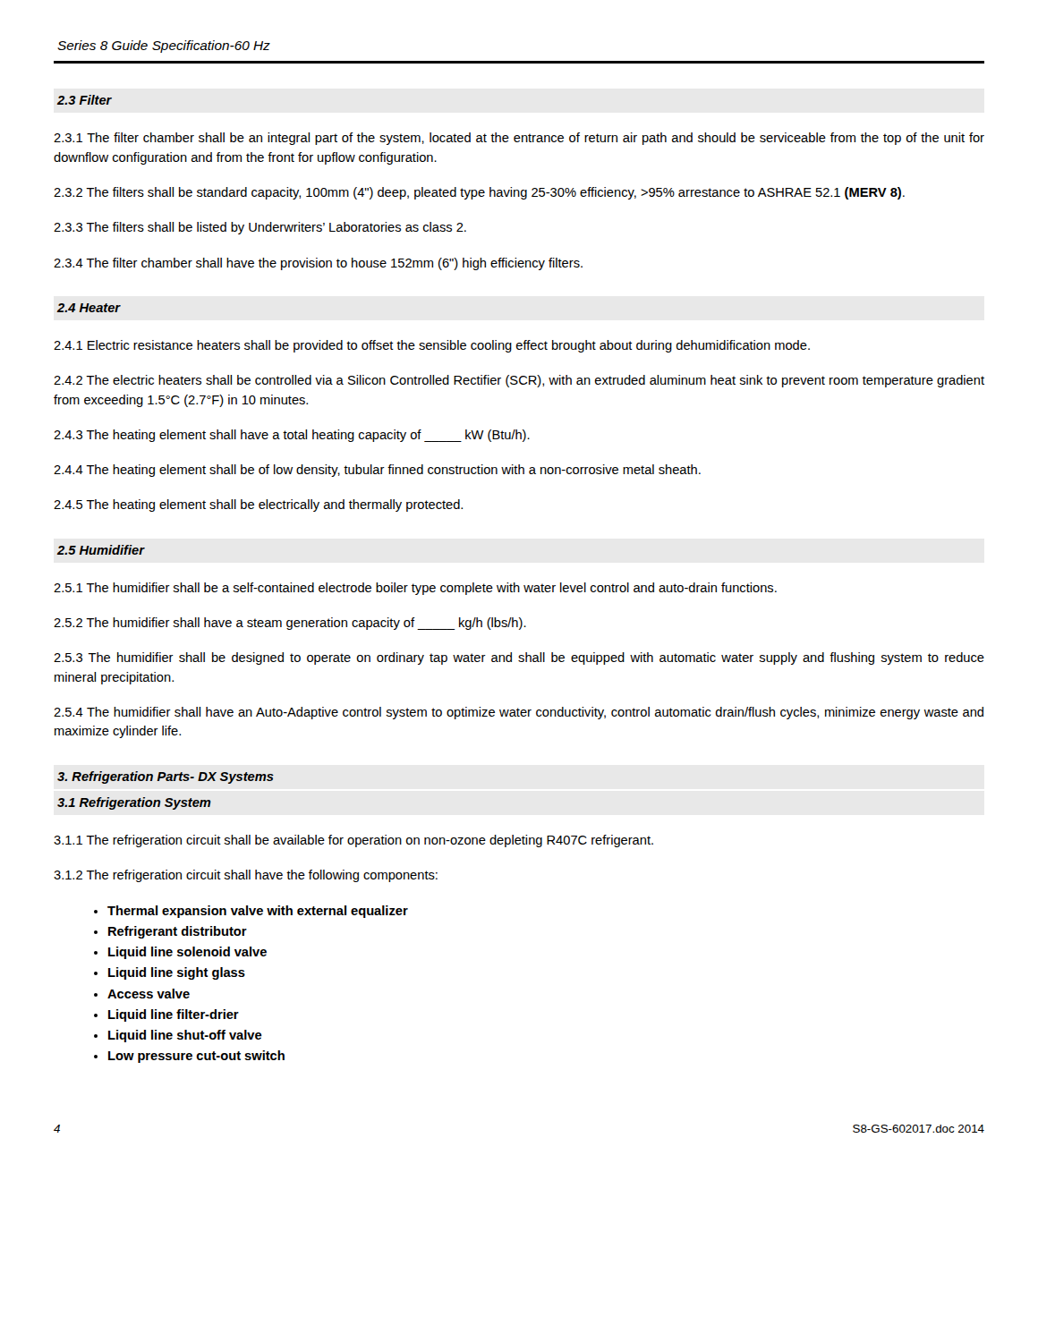Series 8 Guide Specification-60 Hz
2.3 Filter
2.3.1 The filter chamber shall be an integral part of the system, located at the entrance of return air path and should be serviceable from the top of the unit for downflow configuration and from the front for upflow configuration.
2.3.2 The filters shall be standard capacity, 100mm (4") deep, pleated type having 25-30% efficiency, >95% arrestance to ASHRAE 52.1 (MERV 8).
2.3.3 The filters shall be listed by Underwriters’ Laboratories as class 2.
2.3.4 The filter chamber shall have the provision to house 152mm (6") high efficiency filters.
2.4 Heater
2.4.1 Electric resistance heaters shall be provided to offset the sensible cooling effect brought about during dehumidification mode.
2.4.2 The electric heaters shall be controlled via a Silicon Controlled Rectifier (SCR), with an extruded aluminum heat sink to prevent room temperature gradient from exceeding 1.5°C (2.7°F) in 10 minutes.
2.4.3 The heating element shall have a total heating capacity of _____ kW (Btu/h).
2.4.4 The heating element shall be of low density, tubular finned construction with a non-corrosive metal sheath.
2.4.5 The heating element shall be electrically and thermally protected.
2.5 Humidifier
2.5.1 The humidifier shall be a self-contained electrode boiler type complete with water level control and auto-drain functions.
2.5.2 The humidifier shall have a steam generation capacity of _____ kg/h (lbs/h).
2.5.3 The humidifier shall be designed to operate on ordinary tap water and shall be equipped with automatic water supply and flushing system to reduce mineral precipitation.
2.5.4 The humidifier shall have an Auto-Adaptive control system to optimize water conductivity, control automatic drain/flush cycles, minimize energy waste and maximize cylinder life.
3. Refrigeration Parts- DX Systems
3.1 Refrigeration System
3.1.1 The refrigeration circuit shall be available for operation on non-ozone depleting R407C refrigerant.
3.1.2 The refrigeration circuit shall have the following components:
Thermal expansion valve with external equalizer
Refrigerant distributor
Liquid line solenoid valve
Liquid line sight glass
Access valve
Liquid line filter-drier
Liquid line shut-off valve
Low pressure cut-out switch
4 S8-GS-602017.doc 2014